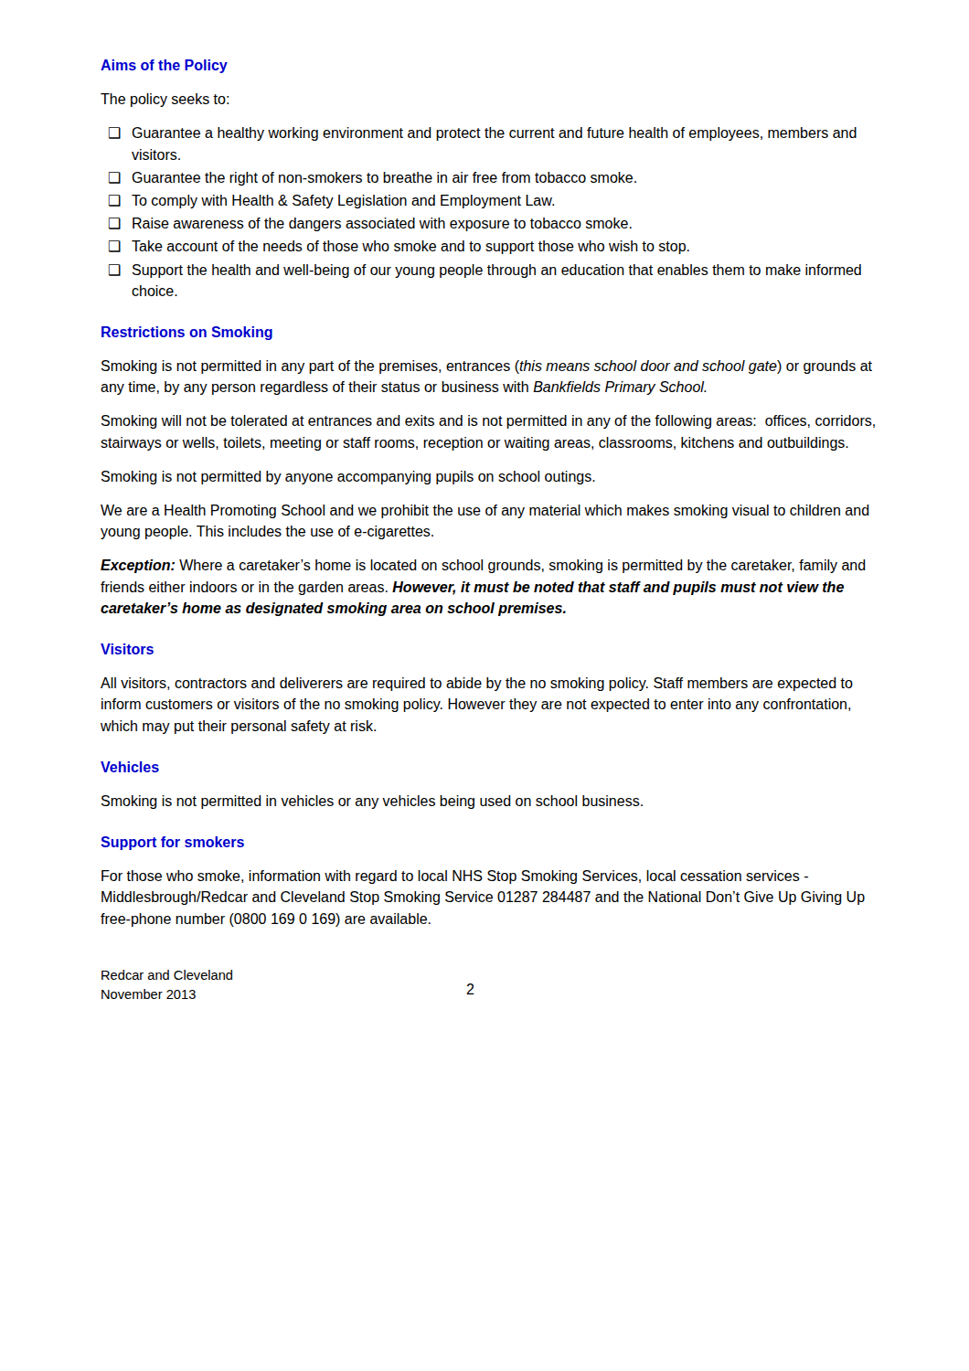Aims of the Policy
The policy seeks to:
Guarantee a healthy working environment and protect the current and future health of employees, members and visitors.
Guarantee the right of non-smokers to breathe in air free from tobacco smoke.
To comply with Health & Safety Legislation and Employment Law.
Raise awareness of the dangers associated with exposure to tobacco smoke.
Take account of the needs of those who smoke and to support those who wish to stop.
Support the health and well-being of our young people through an education that enables them to make informed choice.
Restrictions on Smoking
Smoking is not permitted in any part of the premises, entrances (this means school door and school gate) or grounds at any time, by any person regardless of their status or business with Bankfields Primary School.
Smoking will not be tolerated at entrances and exits and is not permitted in any of the following areas: offices, corridors, stairways or wells, toilets, meeting or staff rooms, reception or waiting areas, classrooms, kitchens and outbuildings.
Smoking is not permitted by anyone accompanying pupils on school outings.
We are a Health Promoting School and we prohibit the use of any material which makes smoking visual to children and young people. This includes the use of e-cigarettes.
Exception: Where a caretaker’s home is located on school grounds, smoking is permitted by the caretaker, family and friends either indoors or in the garden areas. However, it must be noted that staff and pupils must not view the caretaker’s home as designated smoking area on school premises.
Visitors
All visitors, contractors and deliverers are required to abide by the no smoking policy. Staff members are expected to inform customers or visitors of the no smoking policy. However they are not expected to enter into any confrontation, which may put their personal safety at risk.
Vehicles
Smoking is not permitted in vehicles or any vehicles being used on school business.
Support for smokers
For those who smoke, information with regard to local NHS Stop Smoking Services, local cessation services - Middlesbrough/Redcar and Cleveland Stop Smoking Service 01287 284487 and the National Don’t Give Up Giving Up free-phone number (0800 169 0 169) are available.
Redcar and Cleveland
November 2013 2